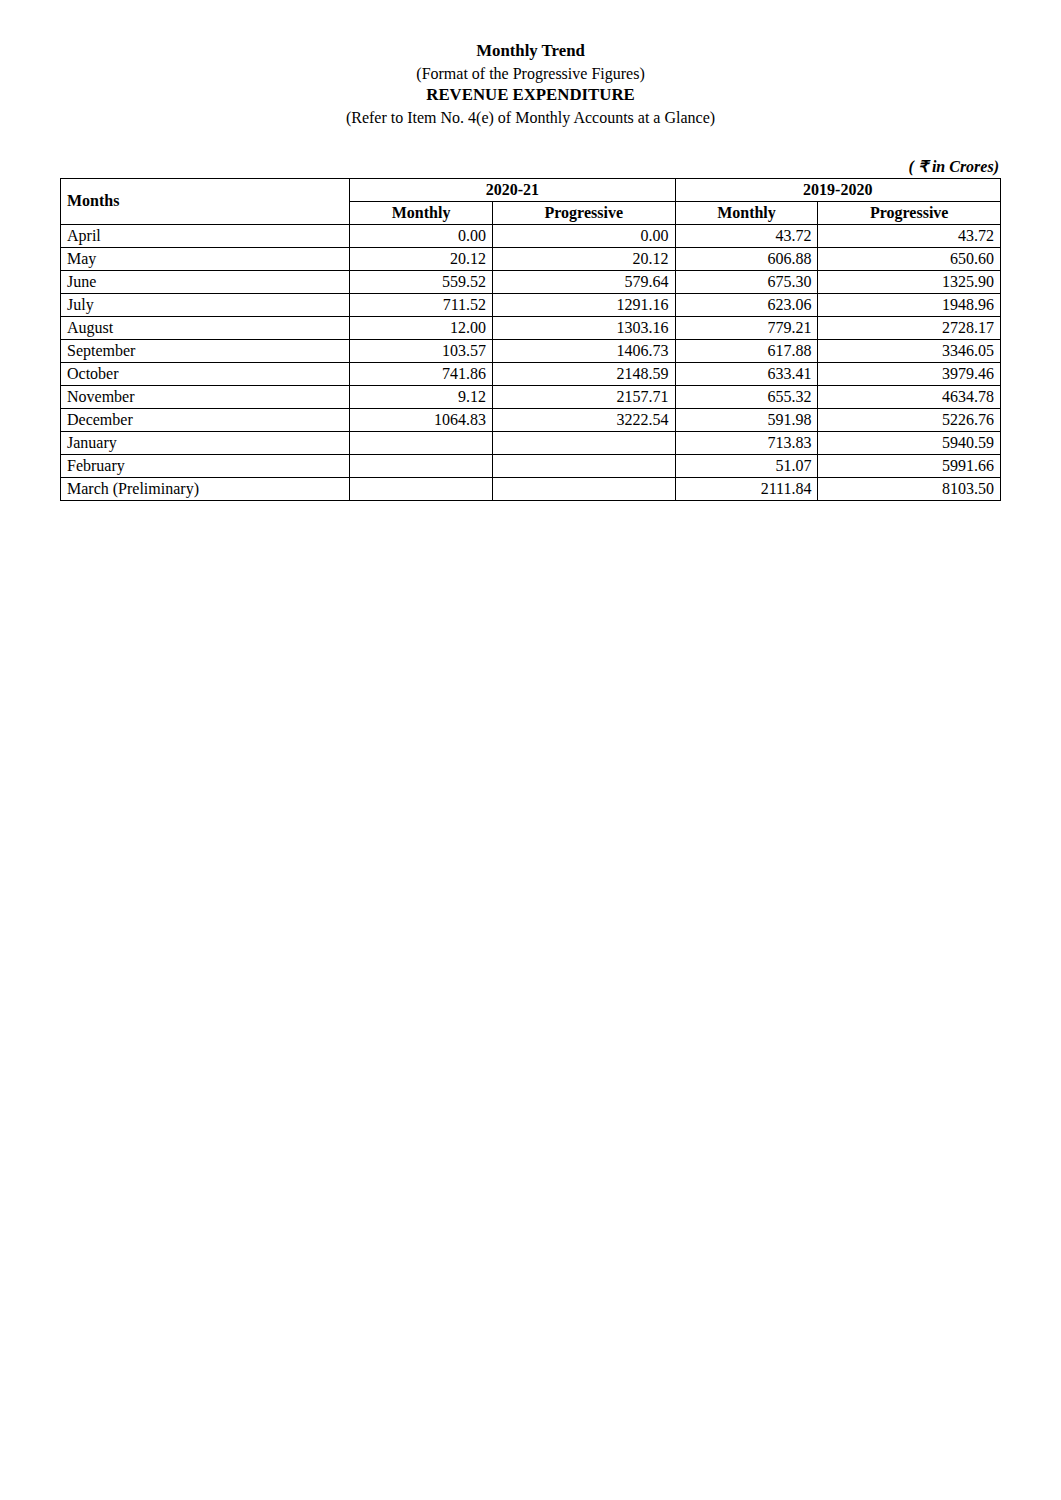Monthly Trend
(Format of the Progressive Figures)
REVENUE EXPENDITURE
(Refer to Item No. 4(e) of Monthly Accounts at a Glance)
( ₹ in Crores)
| Months | 2020-21 | 2019-2020 |
| --- | --- | --- |
| Monthly | Progressive | Monthly | Progressive |
| April | 0.00 | 0.00 | 43.72 | 43.72 |
| May | 20.12 | 20.12 | 606.88 | 650.60 |
| June | 559.52 | 579.64 | 675.30 | 1325.90 |
| July | 711.52 | 1291.16 | 623.06 | 1948.96 |
| August | 12.00 | 1303.16 | 779.21 | 2728.17 |
| September | 103.57 | 1406.73 | 617.88 | 3346.05 |
| October | 741.86 | 2148.59 | 633.41 | 3979.46 |
| November | 9.12 | 2157.71 | 655.32 | 4634.78 |
| December | 1064.83 | 3222.54 | 591.98 | 5226.76 |
| January | | | 713.83 | 5940.59 |
| February | | | 51.07 | 5991.66 |
| March (Preliminary) | | | 2111.84 | 8103.50 |